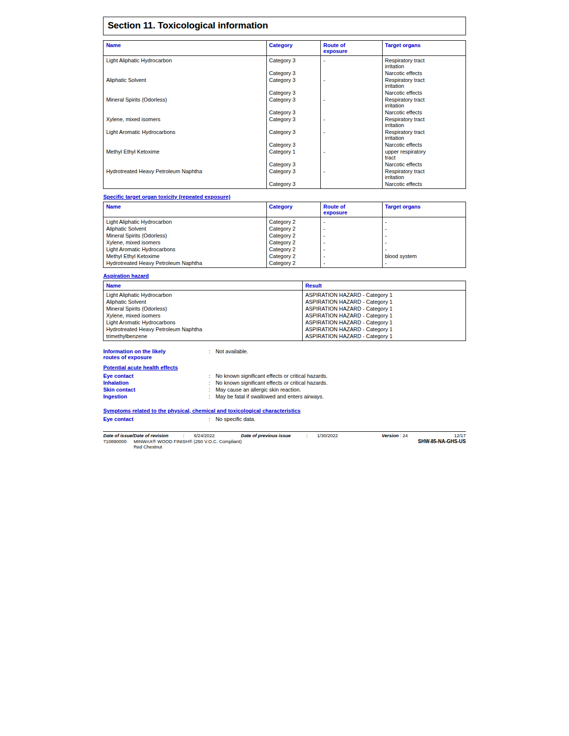Section 11. Toxicological information
| Name | Category | Route of exposure | Target organs |
| --- | --- | --- | --- |
| Light Aliphatic Hydrocarbon | Category 3 | - | Respiratory tract irritation |
| | Category 3 | | Narcotic effects |
| Aliphatic Solvent | Category 3 | - | Respiratory tract irritation |
| | Category 3 | | Narcotic effects |
| Mineral Spirits (Odorless) | Category 3 | - | Respiratory tract irritation |
| | Category 3 | | Narcotic effects |
| Xylene, mixed isomers | Category 3 | - | Respiratory tract irritation |
| Light Aromatic Hydrocarbons | Category 3 | - | Respiratory tract irritation |
| | Category 3 | | Narcotic effects |
| Methyl Ethyl Ketoxime | Category 1 | - | upper respiratory tract |
| | Category 3 | | Narcotic effects |
| Hydrotreated Heavy Petroleum Naphtha | Category 3 | - | Respiratory tract irritation |
| | Category 3 | | Narcotic effects |
Specific target organ toxicity (repeated exposure)
| Name | Category | Route of exposure | Target organs |
| --- | --- | --- | --- |
| Light Aliphatic Hydrocarbon | Category 2 | - | - |
| Aliphatic Solvent | Category 2 | - | - |
| Mineral Spirits (Odorless) | Category 2 | - | - |
| Xylene, mixed isomers | Category 2 | - | - |
| Light Aromatic Hydrocarbons | Category 2 | - | - |
| Methyl Ethyl Ketoxime | Category 2 | - | blood system |
| Hydrotreated Heavy Petroleum Naphtha | Category 2 | - | - |
Aspiration hazard
| Name | Result |
| --- | --- |
| Light Aliphatic Hydrocarbon | ASPIRATION HAZARD - Category 1 |
| Aliphatic Solvent | ASPIRATION HAZARD - Category 1 |
| Mineral Spirits (Odorless) | ASPIRATION HAZARD - Category 1 |
| Xylene, mixed isomers | ASPIRATION HAZARD - Category 1 |
| Light Aromatic Hydrocarbons | ASPIRATION HAZARD - Category 1 |
| Hydrotreated Heavy Petroleum Naphtha | ASPIRATION HAZARD - Category 1 |
| trimethylbenzene | ASPIRATION HAZARD - Category 1 |
| Information on the likely routes of exposure | : | Not available. |
Potential acute health effects
| Eye contact | : | No known significant effects or critical hazards. |
| Inhalation | : | No known significant effects or critical hazards. |
| Skin contact | : | May cause an allergic skin reaction. |
| Ingestion | : | May be fatal if swallowed and enters airways. |
Symptoms related to the physical, chemical and toxicological characteristics
| Eye contact | : | No specific data. |
| Date of issue/Date of revision | : | 6/24/2022 | Date of previous issue | : | 1/30/2022 | Version : 24 | 12/17 |
| 710890000 | MINWAX® WOOD FINISH® (250 V.O.C. Compliant) Red Chestnut | SHW-85-NA-GHS-US |